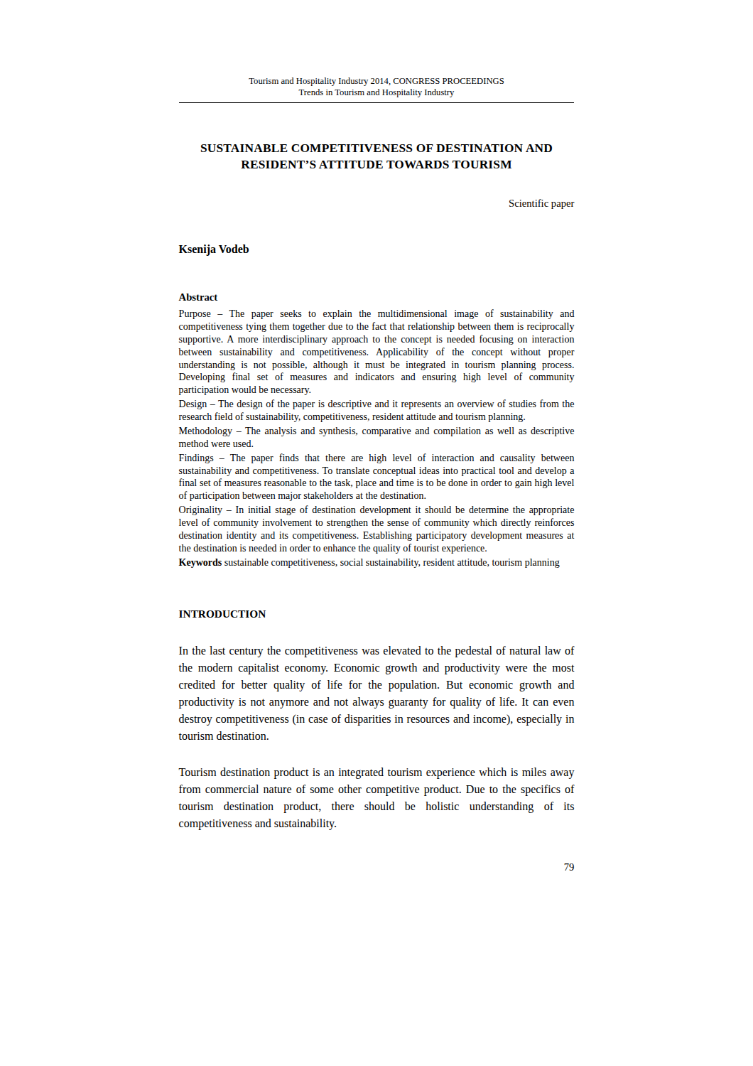Tourism and Hospitality Industry 2014, CONGRESS PROCEEDINGS
Trends in Tourism and Hospitality Industry
Sustainable Competitiveness of Destination and Resident’s Attitude Towards Tourism
Scientific paper
Ksenija Vodeb
Abstract
Purpose – The paper seeks to explain the multidimensional image of sustainability and competitiveness tying them together due to the fact that relationship between them is reciprocally supportive. A more interdisciplinary approach to the concept is needed focusing on interaction between sustainability and competitiveness. Applicability of the concept without proper understanding is not possible, although it must be integrated in tourism planning process. Developing final set of measures and indicators and ensuring high level of community participation would be necessary.
Design – The design of the paper is descriptive and it represents an overview of studies from the research field of sustainability, competitiveness, resident attitude and tourism planning.
Methodology – The analysis and synthesis, comparative and compilation as well as descriptive method were used.
Findings – The paper finds that there are high level of interaction and causality between sustainability and competitiveness. To translate conceptual ideas into practical tool and develop a final set of measures reasonable to the task, place and time is to be done in order to gain high level of participation between major stakeholders at the destination.
Originality – In initial stage of destination development it should be determine the appropriate level of community involvement to strengthen the sense of community which directly reinforces destination identity and its competitiveness. Establishing participatory development measures at the destination is needed in order to enhance the quality of tourist experience.
Keywords sustainable competitiveness, social sustainability, resident attitude, tourism planning
Introduction
In the last century the competitiveness was elevated to the pedestal of natural law of the modern capitalist economy. Economic growth and productivity were the most credited for better quality of life for the population. But economic growth and productivity is not anymore and not always guaranty for quality of life. It can even destroy competitiveness (in case of disparities in resources and income), especially in tourism destination.
Tourism destination product is an integrated tourism experience which is miles away from commercial nature of some other competitive product. Due to the specifics of tourism destination product, there should be holistic understanding of its competitiveness and sustainability.
79